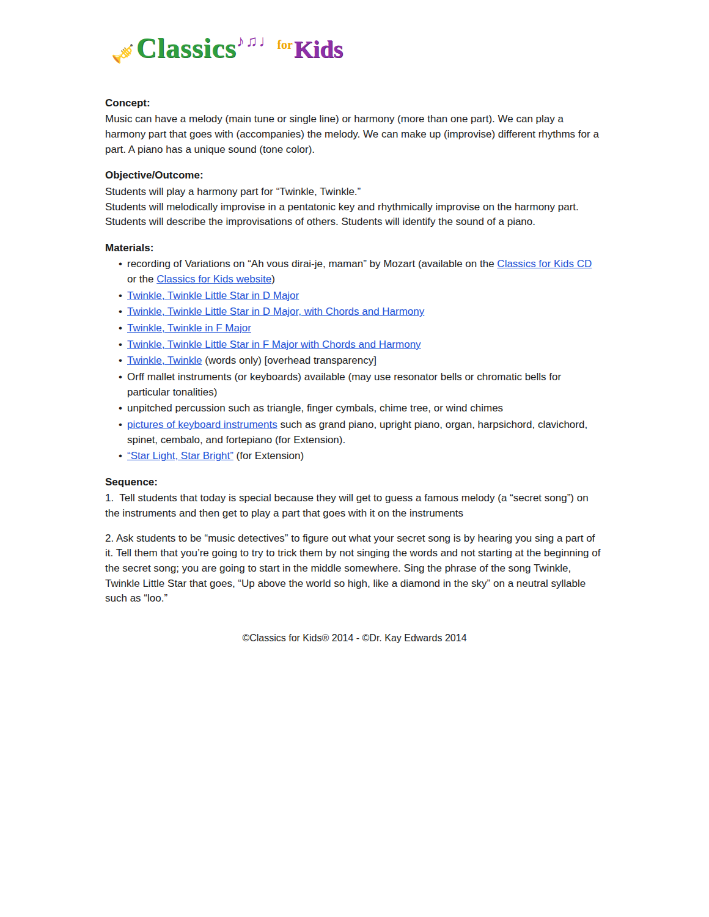🎺Classics♪♫♩for Kids
Concept:
Music can have a melody (main tune or single line) or harmony (more than one part). We can play a harmony part that goes with (accompanies) the melody. We can make up (improvise) different rhythms for a part. A piano has a unique sound (tone color).
Objective/Outcome:
Students will play a harmony part for “Twinkle, Twinkle.”
Students will melodically improvise in a pentatonic key and rhythmically improvise on the harmony part. Students will describe the improvisations of others. Students will identify the sound of a piano.
Materials:
recording of Variations on “Ah vous dirai-je, maman” by Mozart (available on the Classics for Kids CD or the Classics for Kids website)
Twinkle, Twinkle Little Star in D Major
Twinkle, Twinkle Little Star in D Major, with Chords and Harmony
Twinkle, Twinkle in F Major
Twinkle, Twinkle Little Star in F Major with Chords and Harmony
Twinkle, Twinkle (words only) [overhead transparency]
Orff mallet instruments (or keyboards) available (may use resonator bells or chromatic bells for particular tonalities)
unpitched percussion such as triangle, finger cymbals, chime tree, or wind chimes
pictures of keyboard instruments such as grand piano, upright piano, organ, harpsichord, clavichord, spinet, cembalo, and fortepiano (for Extension).
“Star Light, Star Bright” (for Extension)
Sequence:
1. Tell students that today is special because they will get to guess a famous melody (a “secret song”) on the instruments and then get to play a part that goes with it on the instruments
2. Ask students to be “music detectives” to figure out what your secret song is by hearing you sing a part of it. Tell them that you’re going to try to trick them by not singing the words and not starting at the beginning of the secret song; you are going to start in the middle somewhere. Sing the phrase of the song Twinkle, Twinkle Little Star that goes, “Up above the world so high, like a diamond in the sky” on a neutral syllable such as “loo.”
©Classics for Kids® 2014 - ©Dr. Kay Edwards 2014